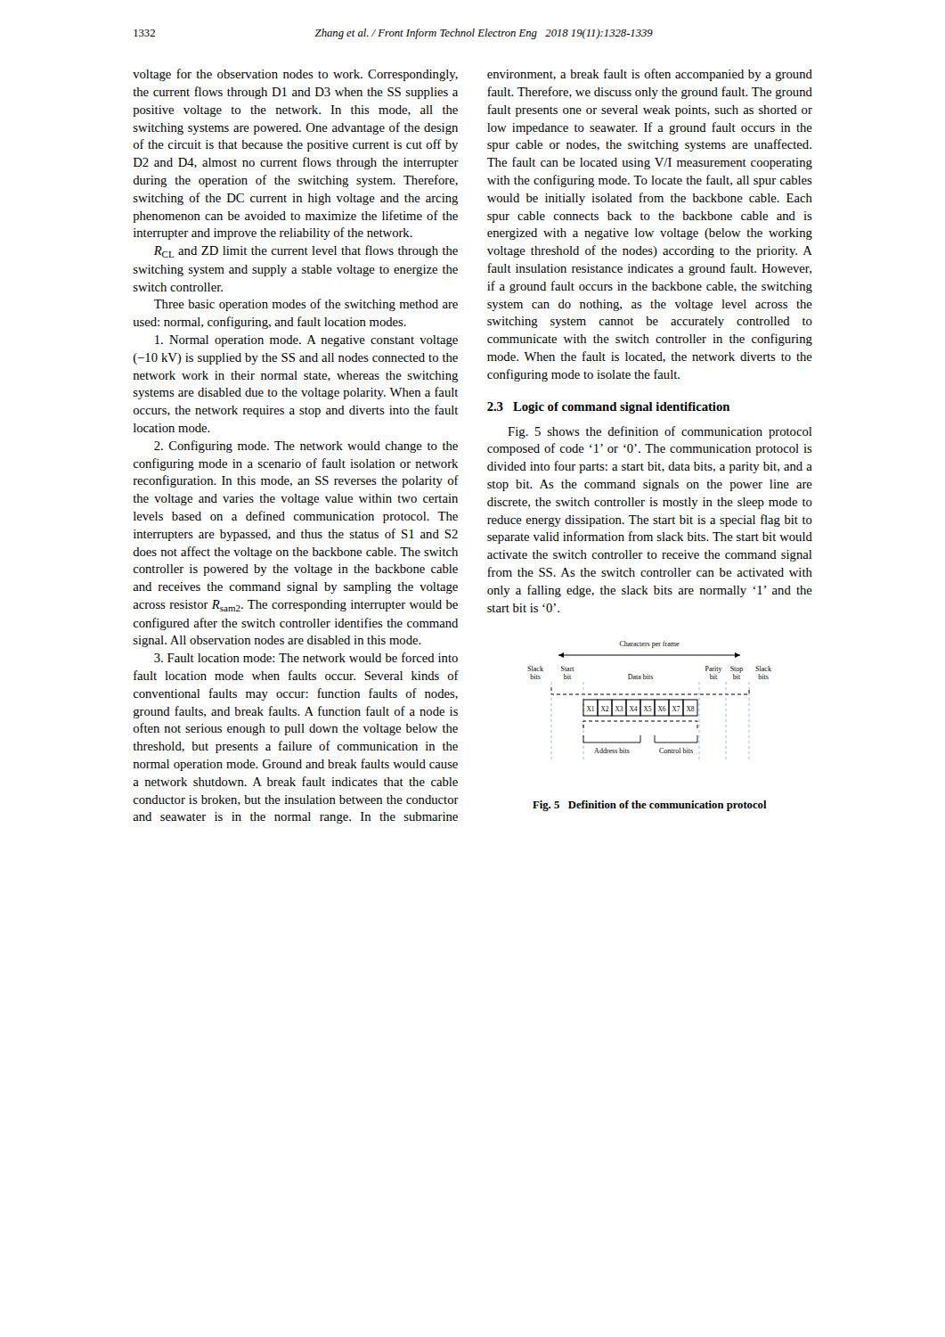1332 Zhang et al. / Front Inform Technol Electron Eng 2018 19(11):1328-1339
voltage for the observation nodes to work. Correspondingly, the current flows through D1 and D3 when the SS supplies a positive voltage to the network. In this mode, all the switching systems are powered. One advantage of the design of the circuit is that because the positive current is cut off by D2 and D4, almost no current flows through the interrupter during the operation of the switching system. Therefore, switching of the DC current in high voltage and the arcing phenomenon can be avoided to maximize the lifetime of the interrupter and improve the reliability of the network.
RCL and ZD limit the current level that flows through the switching system and supply a stable voltage to energize the switch controller.
Three basic operation modes of the switching method are used: normal, configuring, and fault location modes.
1. Normal operation mode. A negative constant voltage (−10 kV) is supplied by the SS and all nodes connected to the network work in their normal state, whereas the switching systems are disabled due to the voltage polarity. When a fault occurs, the network requires a stop and diverts into the fault location mode.
2. Configuring mode. The network would change to the configuring mode in a scenario of fault isolation or network reconfiguration. In this mode, an SS reverses the polarity of the voltage and varies the voltage value within two certain levels based on a defined communication protocol. The interrupters are bypassed, and thus the status of S1 and S2 does not affect the voltage on the backbone cable. The switch controller is powered by the voltage in the backbone cable and receives the command signal by sampling the voltage across resistor Rsam2. The corresponding interrupter would be configured after the switch controller identifies the command signal. All observation nodes are disabled in this mode.
3. Fault location mode: The network would be forced into fault location mode when faults occur. Several kinds of conventional faults may occur: function faults of nodes, ground faults, and break faults. A function fault of a node is often not serious enough to pull down the voltage below the threshold, but presents a failure of communication in the normal operation mode. Ground and break faults would cause a network shutdown. A break fault indicates that the cable conductor is broken, but the insulation between the conductor and seawater is in the normal range. In the submarine environment, a break fault is often accompanied by a ground fault. Therefore, we discuss only the ground fault. The ground fault presents one or several weak points, such as shorted or low impedance to seawater. If a ground fault occurs in the spur cable or nodes, the switching systems are unaffected. The fault can be located using V/I measurement cooperating with the configuring mode. To locate the fault, all spur cables would be initially isolated from the backbone cable. Each spur cable connects back to the backbone cable and is energized with a negative low voltage (below the working voltage threshold of the nodes) according to the priority. A fault insulation resistance indicates a ground fault. However, if a ground fault occurs in the backbone cable, the switching system can do nothing, as the voltage level across the switching system cannot be accurately controlled to communicate with the switch controller in the configuring mode. When the fault is located, the network diverts to the configuring mode to isolate the fault.
2.3 Logic of command signal identification
Fig. 5 shows the definition of communication protocol composed of code ‘1’ or ‘0’. The communication protocol is divided into four parts: a start bit, data bits, a parity bit, and a stop bit. As the command signals on the power line are discrete, the switch controller is mostly in the sleep mode to reduce energy dissipation. The start bit is a special flag bit to separate valid information from slack bits. The start bit would activate the switch controller to receive the command signal from the SS. As the switch controller can be activated with only a falling edge, the slack bits are normally ‘1’ and the start bit is ‘0’.
Characters per frame Slack bits Start bit Data bits Parity bit Stop bit Slack bits X1 X2 X3 X4 X5 X6 X7 X8 Address bits Control bits
Fig. 5 Definition of the communication protocol